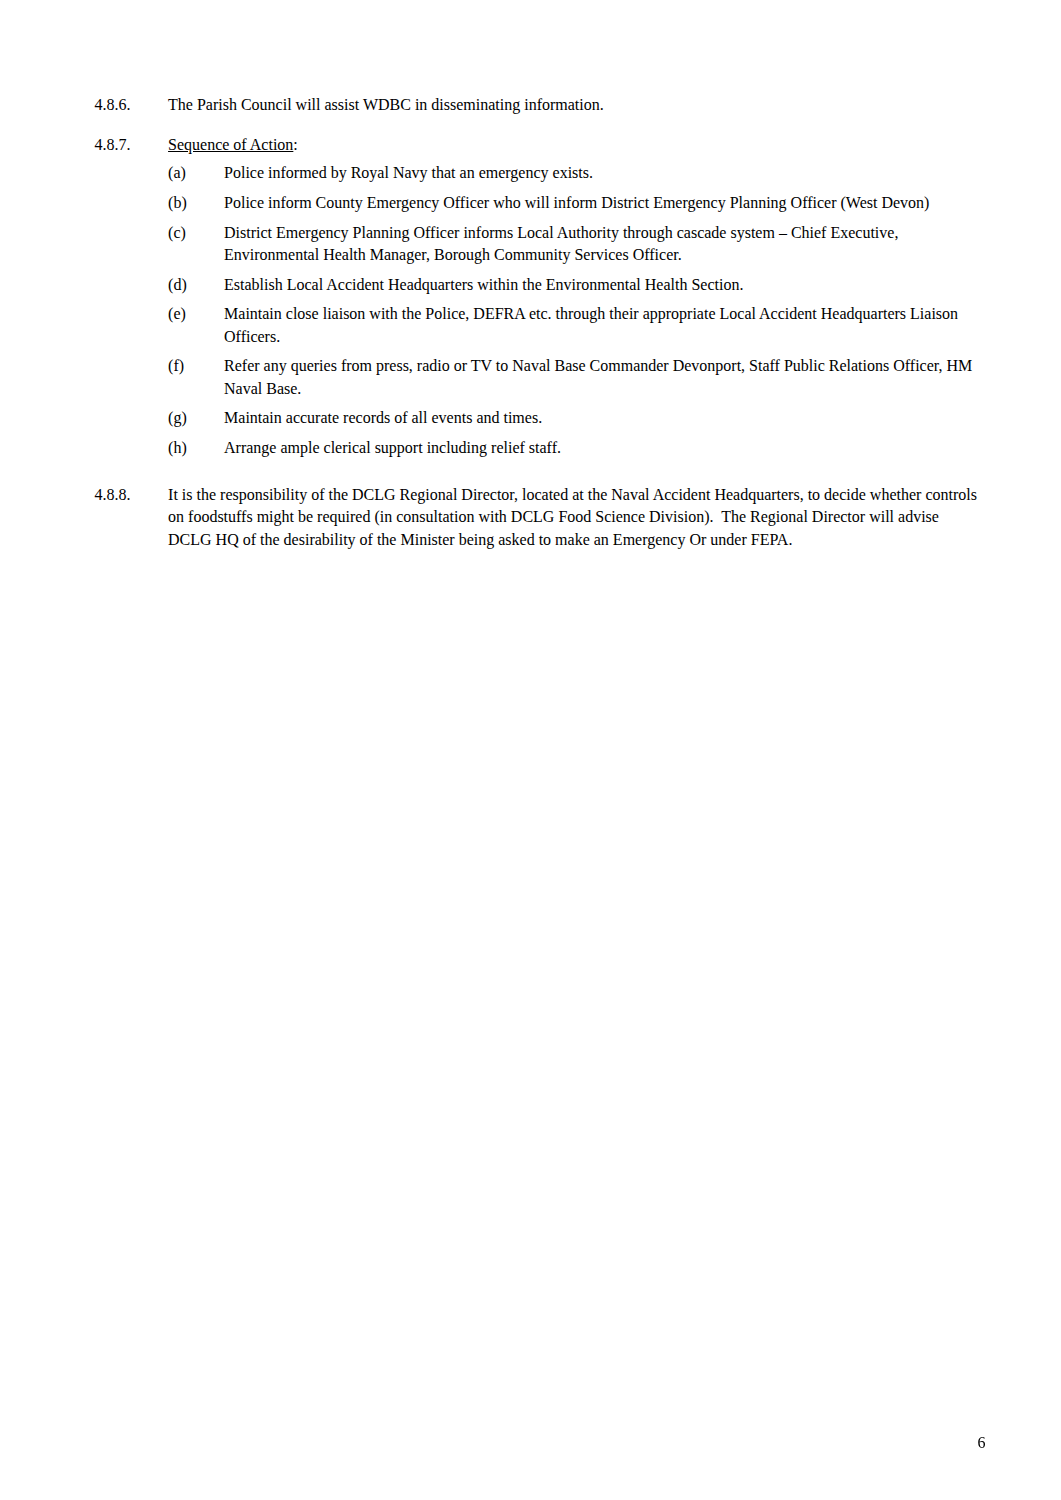4.8.6.
The Parish Council will assist WDBC in disseminating information.
4.8.7.
Sequence of Action:
| (a) | Police informed by Royal Navy that an emergency exists. |
| (b) | Police inform County Emergency Officer who will inform District Emergency Planning Officer (West Devon) |
| (c) | District Emergency Planning Officer informs Local Authority through cascade system – Chief Executive, Environmental Health Manager, Borough Community Services Officer. |
| (d) | Establish Local Accident Headquarters within the Environmental Health Section. |
| (e) | Maintain close liaison with the Police, DEFRA etc. through their appropriate Local Accident Headquarters Liaison Officers. |
| (f) | Refer any queries from press, radio or TV to Naval Base Commander Devonport, Staff Public Relations Officer, HM Naval Base. |
| (g) | Maintain accurate records of all events and times. |
| (h) | Arrange ample clerical support including relief staff. |
4.8.8.
It is the responsibility of the DCLG Regional Director, located at the Naval Accident Headquarters, to decide whether controls on foodstuffs might be required (in consultation with DCLG Food Science Division). The Regional Director will advise DCLG HQ of the desirability of the Minister being asked to make an Emergency Or under FEPA.
6